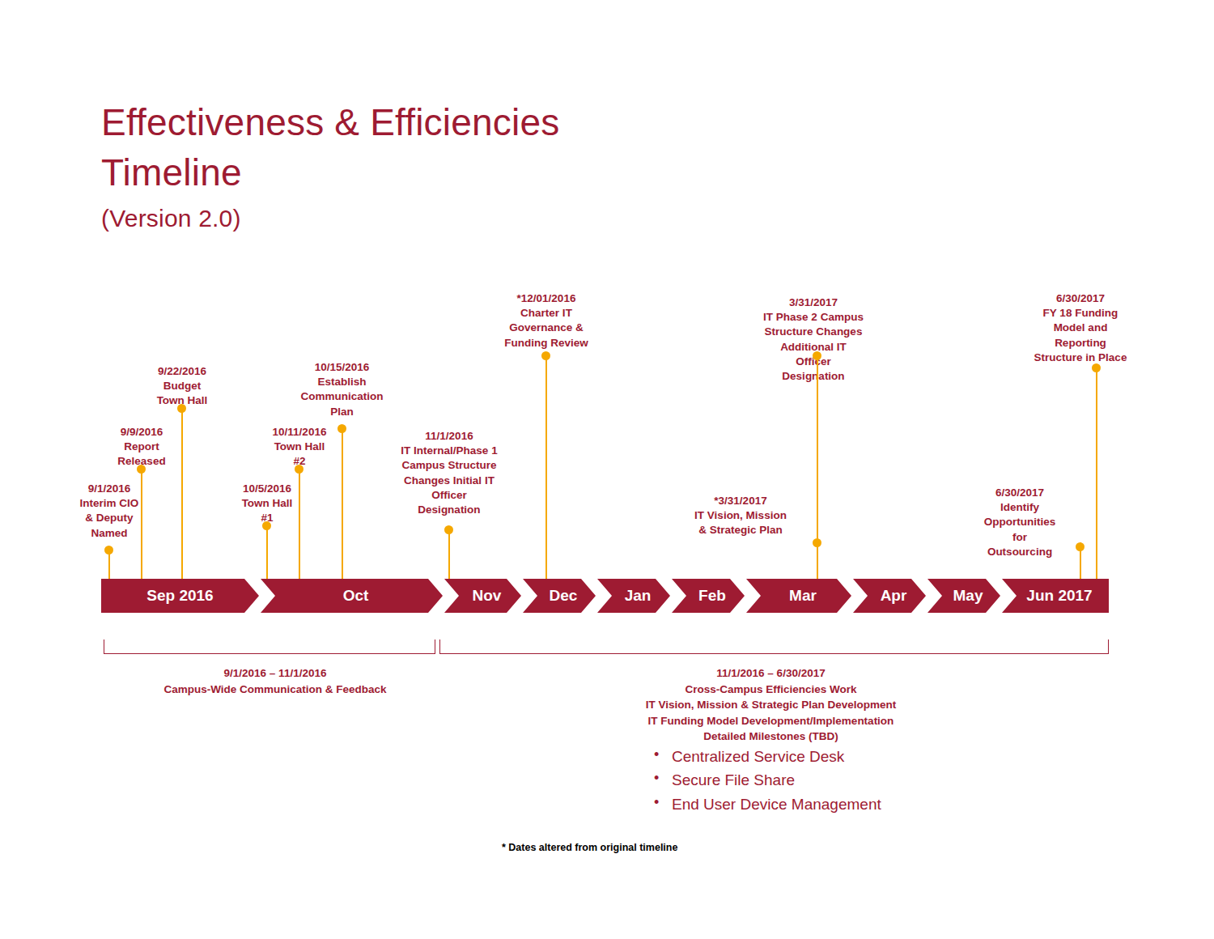Effectiveness & Efficiencies
Timeline (Version 2.0)
9/1/2016
Interim CIO
& Deputy
Named
9/9/2016
Report
Released
9/22/2016
Budget
Town Hall
10/5/2016
Town Hall
#1
10/11/2016
Town Hall
#2
10/15/2016
Establish
Communication
Plan
11/1/2016
IT Internal/Phase 1
Campus Structure
Changes Initial IT
Officer
Designation
*12/01/2016
Charter IT
Governance &
Funding Review
*3/31/2017
IT Vision, Mission
& Strategic Plan
3/31/2017
IT Phase 2 Campus
Structure Changes
Additional IT
Officer
Designation
6/30/2017
Identify
Opportunities
for
Outsourcing
6/30/2017
FY 18 Funding
Model and
Reporting
Structure in Place
Sep 2016
Oct
Nov
Dec
Jan
Feb
Mar
Apr
May
Jun 2017
9/1/2016 – 11/1/2016
Campus-Wide Communication & Feedback
11/1/2016 – 6/30/2017
Cross-Campus Efficiencies Work
IT Vision, Mission & Strategic Plan Development
IT Funding Model Development/Implementation
Detailed Milestones (TBD)
Centralized Service Desk
Secure File Share
End User Device Management
* Dates altered from original timeline